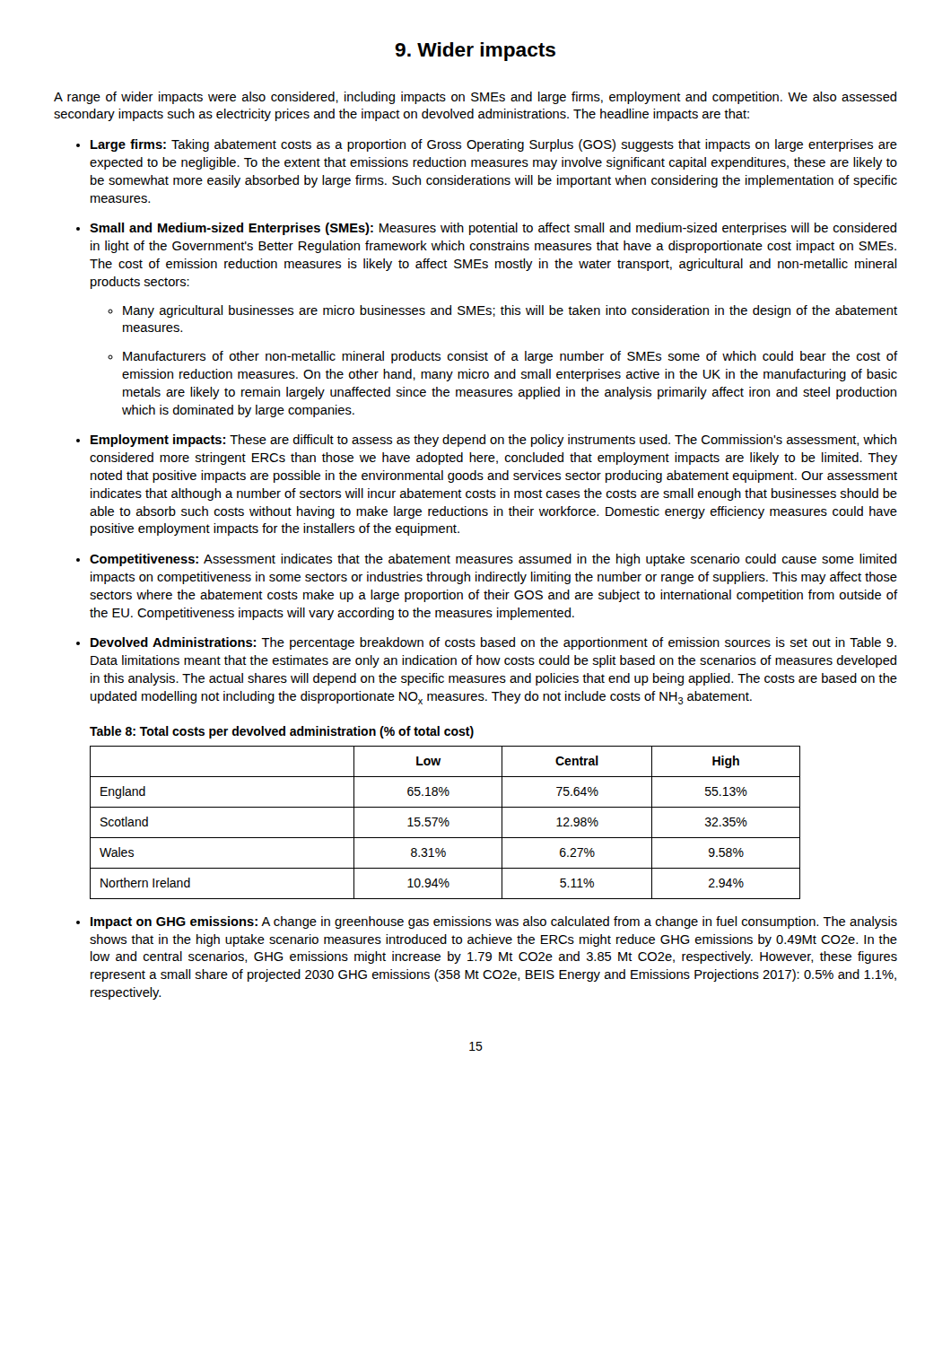9. Wider impacts
A range of wider impacts were also considered, including impacts on SMEs and large firms, employment and competition. We also assessed secondary impacts such as electricity prices and the impact on devolved administrations. The headline impacts are that:
Large firms: Taking abatement costs as a proportion of Gross Operating Surplus (GOS) suggests that impacts on large enterprises are expected to be negligible. To the extent that emissions reduction measures may involve significant capital expenditures, these are likely to be somewhat more easily absorbed by large firms. Such considerations will be important when considering the implementation of specific measures.
Small and Medium-sized Enterprises (SMEs): Measures with potential to affect small and medium-sized enterprises will be considered in light of the Government's Better Regulation framework which constrains measures that have a disproportionate cost impact on SMEs. The cost of emission reduction measures is likely to affect SMEs mostly in the water transport, agricultural and non-metallic mineral products sectors:
Many agricultural businesses are micro businesses and SMEs; this will be taken into consideration in the design of the abatement measures.
Manufacturers of other non-metallic mineral products consist of a large number of SMEs some of which could bear the cost of emission reduction measures. On the other hand, many micro and small enterprises active in the UK in the manufacturing of basic metals are likely to remain largely unaffected since the measures applied in the analysis primarily affect iron and steel production which is dominated by large companies.
Employment impacts: These are difficult to assess as they depend on the policy instruments used. The Commission's assessment, which considered more stringent ERCs than those we have adopted here, concluded that employment impacts are likely to be limited. They noted that positive impacts are possible in the environmental goods and services sector producing abatement equipment. Our assessment indicates that although a number of sectors will incur abatement costs in most cases the costs are small enough that businesses should be able to absorb such costs without having to make large reductions in their workforce. Domestic energy efficiency measures could have positive employment impacts for the installers of the equipment.
Competitiveness: Assessment indicates that the abatement measures assumed in the high uptake scenario could cause some limited impacts on competitiveness in some sectors or industries through indirectly limiting the number or range of suppliers. This may affect those sectors where the abatement costs make up a large proportion of their GOS and are subject to international competition from outside of the EU. Competitiveness impacts will vary according to the measures implemented.
Devolved Administrations: The percentage breakdown of costs based on the apportionment of emission sources is set out in Table 9. Data limitations meant that the estimates are only an indication of how costs could be split based on the scenarios of measures developed in this analysis. The actual shares will depend on the specific measures and policies that end up being applied. The costs are based on the updated modelling not including the disproportionate NOx measures. They do not include costs of NH3 abatement.
Table 8: Total costs per devolved administration (% of total cost)
| | Low | Central | High |
| --- | --- | --- | --- |
| England | 65.18% | 75.64% | 55.13% |
| Scotland | 15.57% | 12.98% | 32.35% |
| Wales | 8.31% | 6.27% | 9.58% |
| Northern Ireland | 10.94% | 5.11% | 2.94% |
Impact on GHG emissions: A change in greenhouse gas emissions was also calculated from a change in fuel consumption. The analysis shows that in the high uptake scenario measures introduced to achieve the ERCs might reduce GHG emissions by 0.49Mt CO2e. In the low and central scenarios, GHG emissions might increase by 1.79 Mt CO2e and 3.85 Mt CO2e, respectively. However, these figures represent a small share of projected 2030 GHG emissions (358 Mt CO2e, BEIS Energy and Emissions Projections 2017): 0.5% and 1.1%, respectively.
15